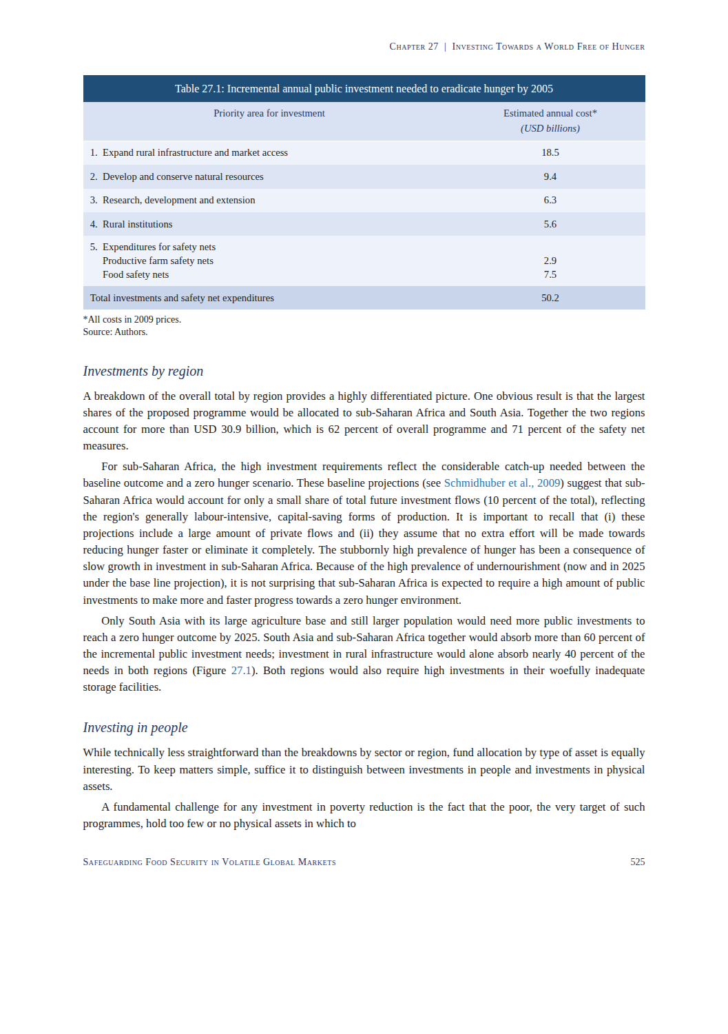Chapter 27 | Investing Towards a World Free of Hunger
Table 27.1: Incremental annual public investment needed to eradicate hunger by 2005
| Priority area for investment | Estimated annual cost* (USD billions) |
| --- | --- |
| 1. Expand rural infrastructure and market access | 18.5 |
| 2. Develop and conserve natural resources | 9.4 |
| 3. Research, development and extension | 6.3 |
| 4. Rural institutions | 5.6 |
| 5. Expenditures for safety nets Productive farm safety nets Food safety nets | 2.9 7.5 |
| Total investments and safety net expenditures | 50.2 |
*All costs in 2009 prices.
Source: Authors.
Investments by region
A breakdown of the overall total by region provides a highly differentiated picture. One obvious result is that the largest shares of the proposed programme would be allocated to sub-Saharan Africa and South Asia. Together the two regions account for more than USD 30.9 billion, which is 62 percent of overall programme and 71 percent of the safety net measures.
For sub-Saharan Africa, the high investment requirements reflect the considerable catch-up needed between the baseline outcome and a zero hunger scenario. These baseline projections (see Schmidhuber et al., 2009) suggest that sub-Saharan Africa would account for only a small share of total future investment flows (10 percent of the total), reflecting the region's generally labour-intensive, capital-saving forms of production. It is important to recall that (i) these projections include a large amount of private flows and (ii) they assume that no extra effort will be made towards reducing hunger faster or eliminate it completely. The stubbornly high prevalence of hunger has been a consequence of slow growth in investment in sub-Saharan Africa. Because of the high prevalence of undernourishment (now and in 2025 under the base line projection), it is not surprising that sub-Saharan Africa is expected to require a high amount of public investments to make more and faster progress towards a zero hunger environment.
Only South Asia with its large agriculture base and still larger population would need more public investments to reach a zero hunger outcome by 2025. South Asia and sub-Saharan Africa together would absorb more than 60 percent of the incremental public investment needs; investment in rural infrastructure would alone absorb nearly 40 percent of the needs in both regions (Figure 27.1). Both regions would also require high investments in their woefully inadequate storage facilities.
Investing in people
While technically less straightforward than the breakdowns by sector or region, fund allocation by type of asset is equally interesting. To keep matters simple, suffice it to distinguish between investments in people and investments in physical assets.
A fundamental challenge for any investment in poverty reduction is the fact that the poor, the very target of such programmes, hold too few or no physical assets in which to
Safeguarding Food Security in Volatile Global Markets 525